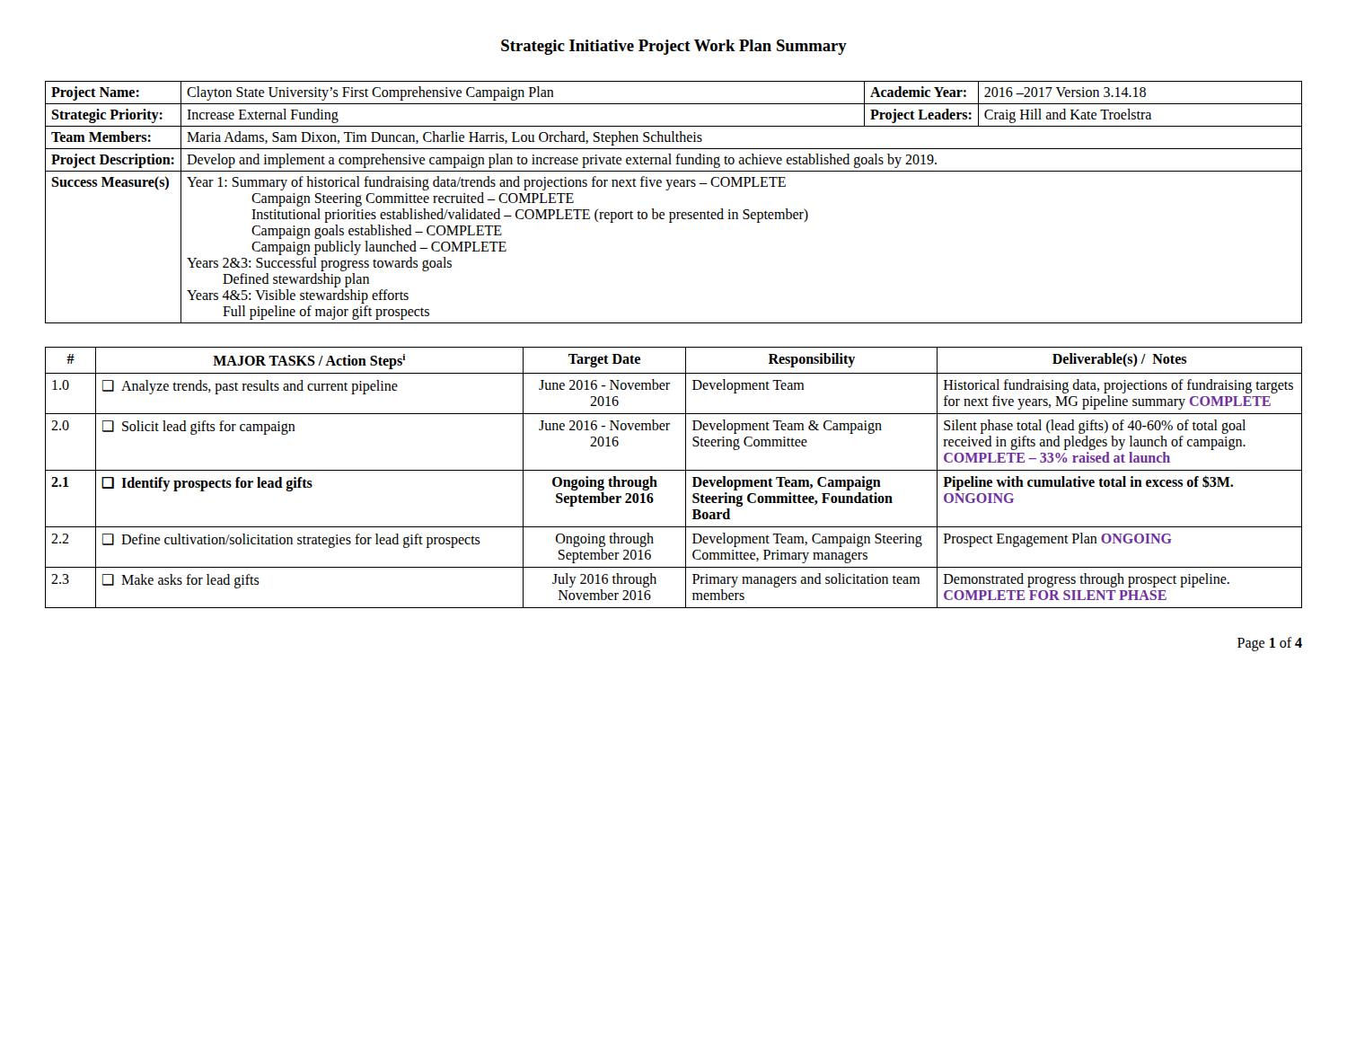Strategic Initiative Project Work Plan Summary
| Project Name: | Clayton State University’s First Comprehensive Campaign Plan | Academic Year: | 2016 –2017 Version 3.14.18 |
| Strategic Priority: | Increase External Funding | Project Leaders: | Craig Hill and Kate Troelstra |
| Team Members: | Maria Adams, Sam Dixon, Tim Duncan, Charlie Harris, Lou Orchard, Stephen Schultheis |
| Project Description: | Develop and implement a comprehensive campaign plan to increase private external funding to achieve established goals by 2019. |
| Success Measure(s) | Year 1: Summary of historical fundraising data/trends and projections for next five years – COMPLETE Campaign Steering Committee recruited – COMPLETE Institutional priorities established/validated – COMPLETE (report to be presented in September) Campaign goals established – COMPLETE Campaign publicly launched – COMPLETE Years 2&3: Successful progress towards goals Defined stewardship plan Years 4&5: Visible stewardship efforts Full pipeline of major gift prospects |
| # | MAJOR TASKS / Action Steps i | Target Date | Responsibility | Deliverable(s) / Notes |
| --- | --- | --- | --- | --- |
| 1.0 | ❑ Analyze trends, past results and current pipeline | June 2016 - November 2016 | Development Team | Historical fundraising data, projections of fundraising targets for next five years, MG pipeline summary COMPLETE |
| 2.0 | ❑ Solicit lead gifts for campaign | June 2016 - November 2016 | Development Team & Campaign Steering Committee | Silent phase total (lead gifts) of 40-60% of total goal received in gifts and pledges by launch of campaign. COMPLETE – 33% raised at launch |
| 2.1 | ❑ Identify prospects for lead gifts | Ongoing through September 2016 | Development Team, Campaign Steering Committee, Foundation Board | Pipeline with cumulative total in excess of $3M. ONGOING |
| 2.2 | ❑ Define cultivation/solicitation strategies for lead gift prospects | Ongoing through September 2016 | Development Team, Campaign Steering Committee, Primary managers | Prospect Engagement Plan ONGOING |
| 2.3 | ❑ Make asks for lead gifts | July 2016 through November 2016 | Primary managers and solicitation team members | Demonstrated progress through prospect pipeline. COMPLETE FOR SILENT PHASE |
Page 1 of 4